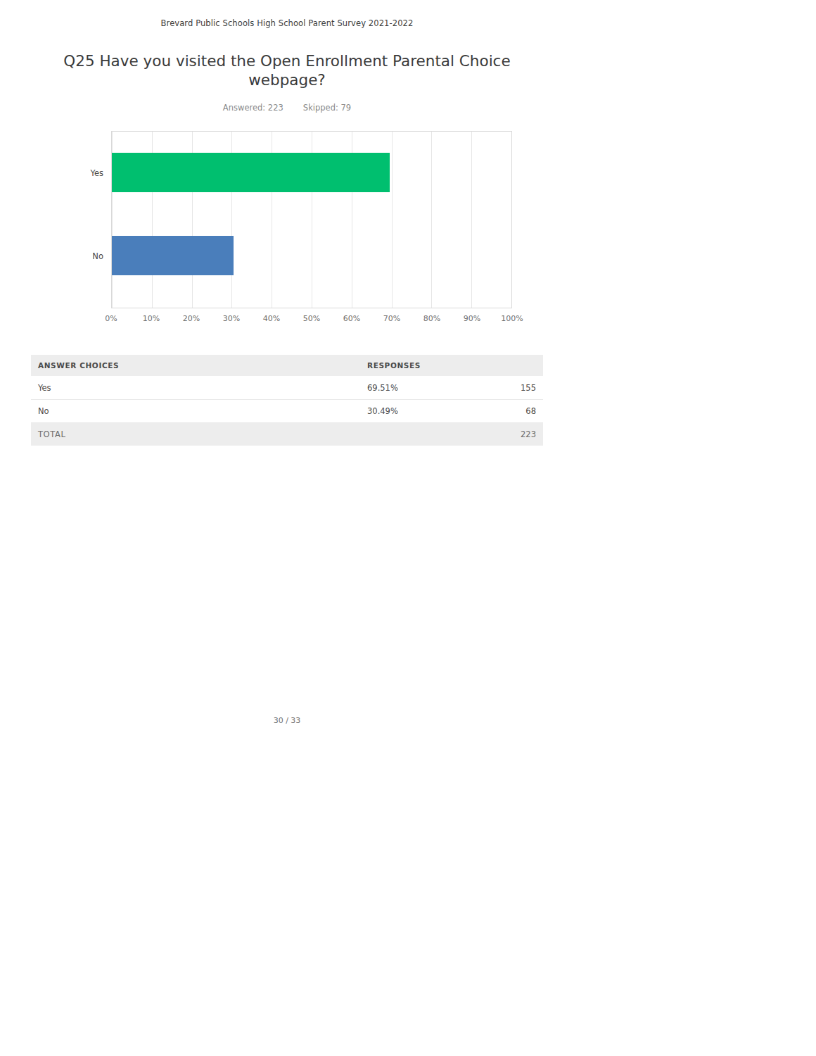Brevard Public Schools High School Parent Survey 2021-2022
Q25 Have you visited the Open Enrollment Parental Choice webpage?
Answered: 223 Skipped: 79
Yes
No
0% 10% 20% 30% 40% 50% 60% 70% 80% 90% 100%
| ANSWER CHOICES | RESPONSES |
| --- | --- |
| Yes | 69.51% | 155 |
| No | 30.49% | 68 |
| TOTAL | | 223 |
30 / 33